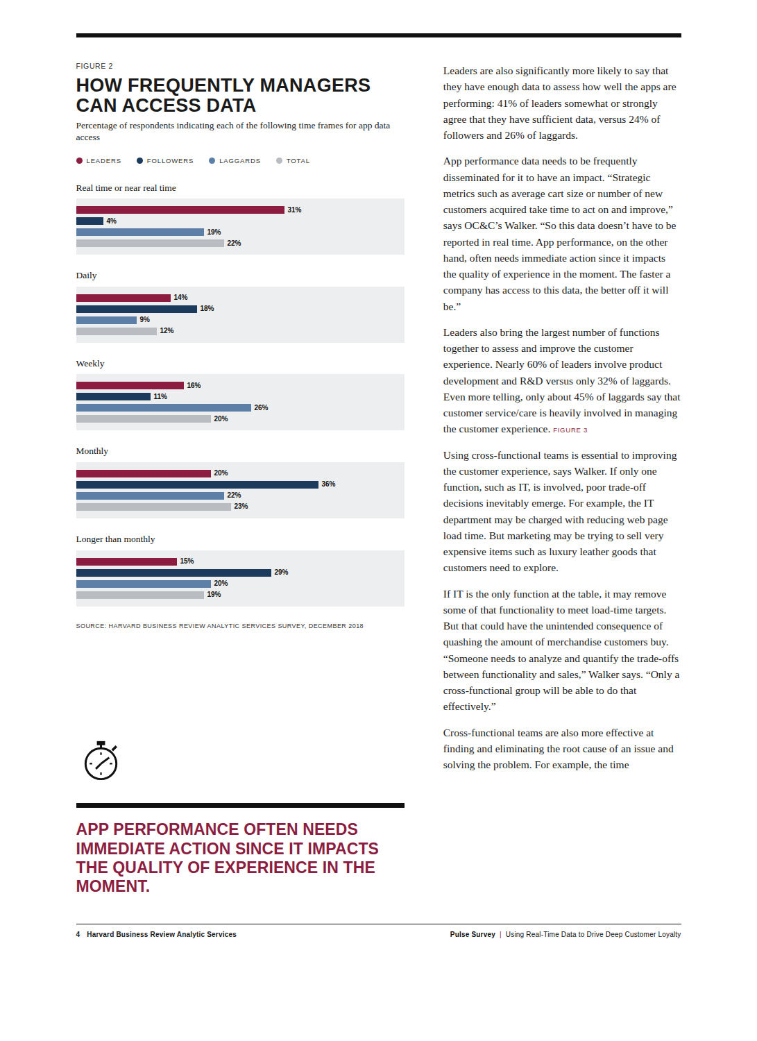FIGURE 2
How Frequently Managers Can Access Data
Percentage of respondents indicating each of the following time frames for app data access
LEADERS FOLLOWERS LAGGARDS TOTAL
Real time or near real time
31%
4%
19%
22%
Daily
14%
18%
9%
12%
Weekly
16%
11%
26%
20%
Monthly
20%
36%
22%
23%
Longer than monthly
15%
29%
20%
19%
SOURCE: HARVARD BUSINESS REVIEW ANALYTIC SERVICES SURVEY, DECEMBER 2018
App performance often needs immediate action since it impacts the quality of experience in the moment.
Leaders are also significantly more likely to say that they have enough data to assess how well the apps are performing: 41% of leaders somewhat or strongly agree that they have sufficient data, versus 24% of followers and 26% of laggards.
App performance data needs to be frequently disseminated for it to have an impact. “Strategic metrics such as average cart size or number of new customers acquired take time to act on and improve,” says OC&C’s Walker. “So this data doesn’t have to be reported in real time. App performance, on the other hand, often needs immediate action since it impacts the quality of experience in the moment. The faster a company has access to this data, the better off it will be.”
Leaders also bring the largest number of functions together to assess and improve the customer experience. Nearly 60% of leaders involve product development and R&D versus only 32% of laggards. Even more telling, only about 45% of laggards say that customer service/care is heavily involved in managing the customer experience. FIGURE 3
Using cross-functional teams is essential to improving the customer experience, says Walker. If only one function, such as IT, is involved, poor trade-off decisions inevitably emerge. For example, the IT department may be charged with reducing web page load time. But marketing may be trying to sell very expensive items such as luxury leather goods that customers need to explore.
If IT is the only function at the table, it may remove some of that functionality to meet load-time targets. But that could have the unintended consequence of quashing the amount of merchandise customers buy. “Someone needs to analyze and quantify the trade-offs between functionality and sales,” Walker says. “Only a cross-functional group will be able to do that effectively.”
Cross-functional teams are also more effective at finding and eliminating the root cause of an issue and solving the problem. For example, the time
4 Harvard Business Review Analytic Services
Pulse Survey|Using Real-Time Data to Drive Deep Customer Loyalty